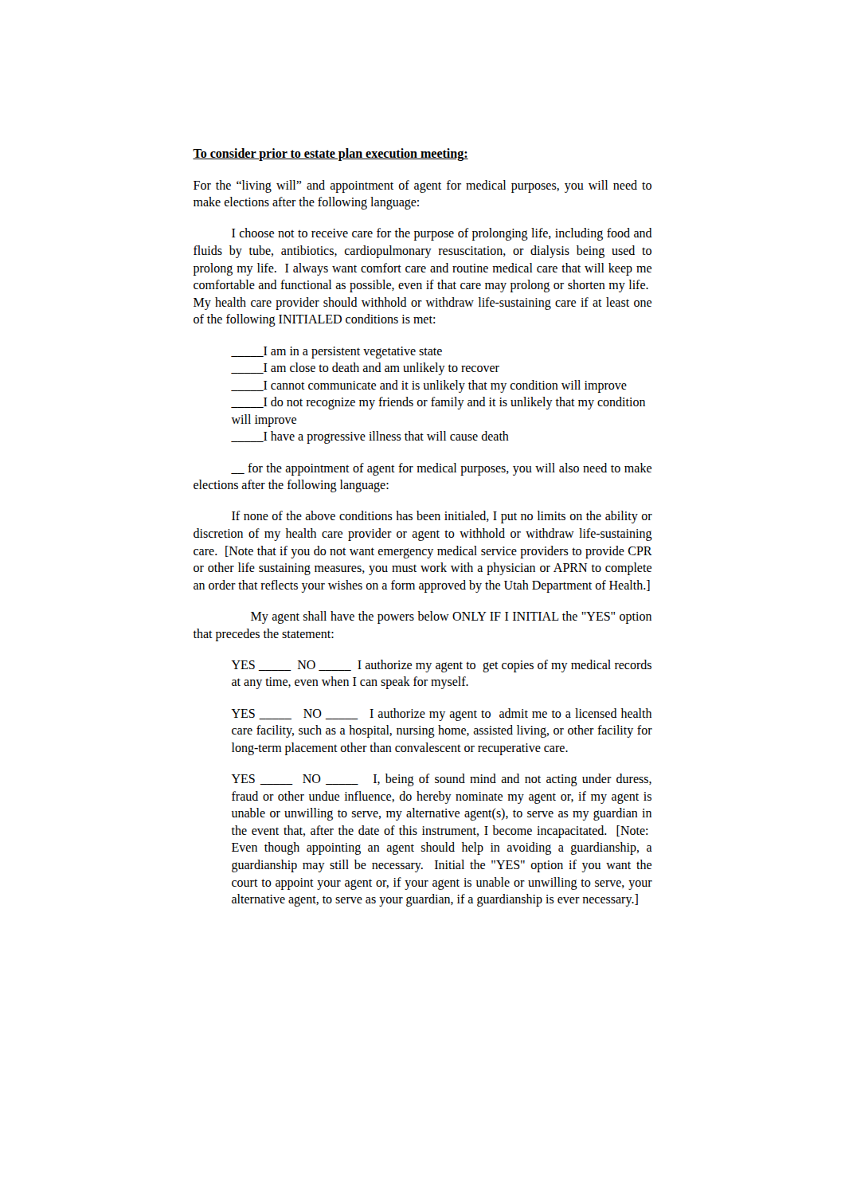To consider prior to estate plan execution meeting:
For the “living will” and appointment of agent for medical purposes, you will need to make elections after the following language:
I choose not to receive care for the purpose of prolonging life, including food and fluids by tube, antibiotics, cardiopulmonary resuscitation, or dialysis being used to prolong my life. I always want comfort care and routine medical care that will keep me comfortable and functional as possible, even if that care may prolong or shorten my life. My health care provider should withhold or withdraw life-sustaining care if at least one of the following INITIALED conditions is met:
_____I am in a persistent vegetative state
_____I am close to death and am unlikely to recover
_____I cannot communicate and it is unlikely that my condition will improve
_____I do not recognize my friends or family and it is unlikely that my condition will improve
_____I have a progressive illness that will cause death
__ for the appointment of agent for medical purposes, you will also need to make elections after the following language:
If none of the above conditions has been initialed, I put no limits on the ability or discretion of my health care provider or agent to withhold or withdraw life-sustaining care. [Note that if you do not want emergency medical service providers to provide CPR or other life sustaining measures, you must work with a physician or APRN to complete an order that reflects your wishes on a form approved by the Utah Department of Health.]
My agent shall have the powers below ONLY IF I INITIAL the "YES" option that precedes the statement:
YES _____ NO _____ I authorize my agent to get copies of my medical records at any time, even when I can speak for myself.
YES _____ NO _____ I authorize my agent to admit me to a licensed health care facility, such as a hospital, nursing home, assisted living, or other facility for long-term placement other than convalescent or recuperative care.
YES _____ NO _____ I, being of sound mind and not acting under duress, fraud or other undue influence, do hereby nominate my agent or, if my agent is unable or unwilling to serve, my alternative agent(s), to serve as my guardian in the event that, after the date of this instrument, I become incapacitated. [Note: Even though appointing an agent should help in avoiding a guardianship, a guardianship may still be necessary. Initial the "YES" option if you want the court to appoint your agent or, if your agent is unable or unwilling to serve, your alternative agent, to serve as your guardian, if a guardianship is ever necessary.]